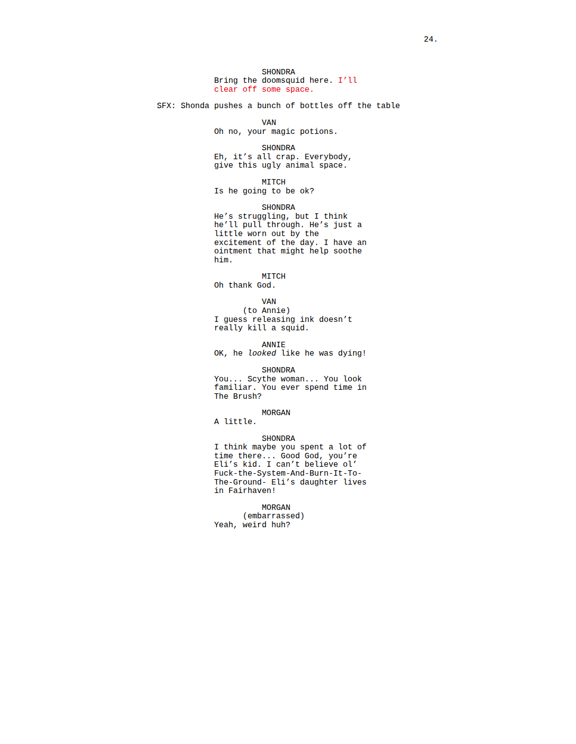24.
SHONDRA
Bring the doomsquid here. I’ll clear off some space.
SFX: Shonda pushes a bunch of bottles off the table
VAN
Oh no, your magic potions.
SHONDRA
Eh, it’s all crap. Everybody, give this ugly animal space.
MITCH
Is he going to be ok?
SHONDRA
He’s struggling, but I think he’ll pull through. He’s just a little worn out by the excitement of the day. I have an ointment that might help soothe him.
MITCH
Oh thank God.
VAN
(to Annie)
I guess releasing ink doesn’t really kill a squid.
ANNIE
OK, he looked like he was dying!
SHONDRA
You... Scythe woman... You look familiar. You ever spend time in The Brush?
MORGAN
A little.
SHONDRA
I think maybe you spent a lot of time there... Good God, you’re Eli’s kid. I can’t believe ol’ Fuck-the-System-And-Burn-It-To-The-Ground- Eli’s daughter lives in Fairhaven!
MORGAN
(embarrassed)
Yeah, weird huh?